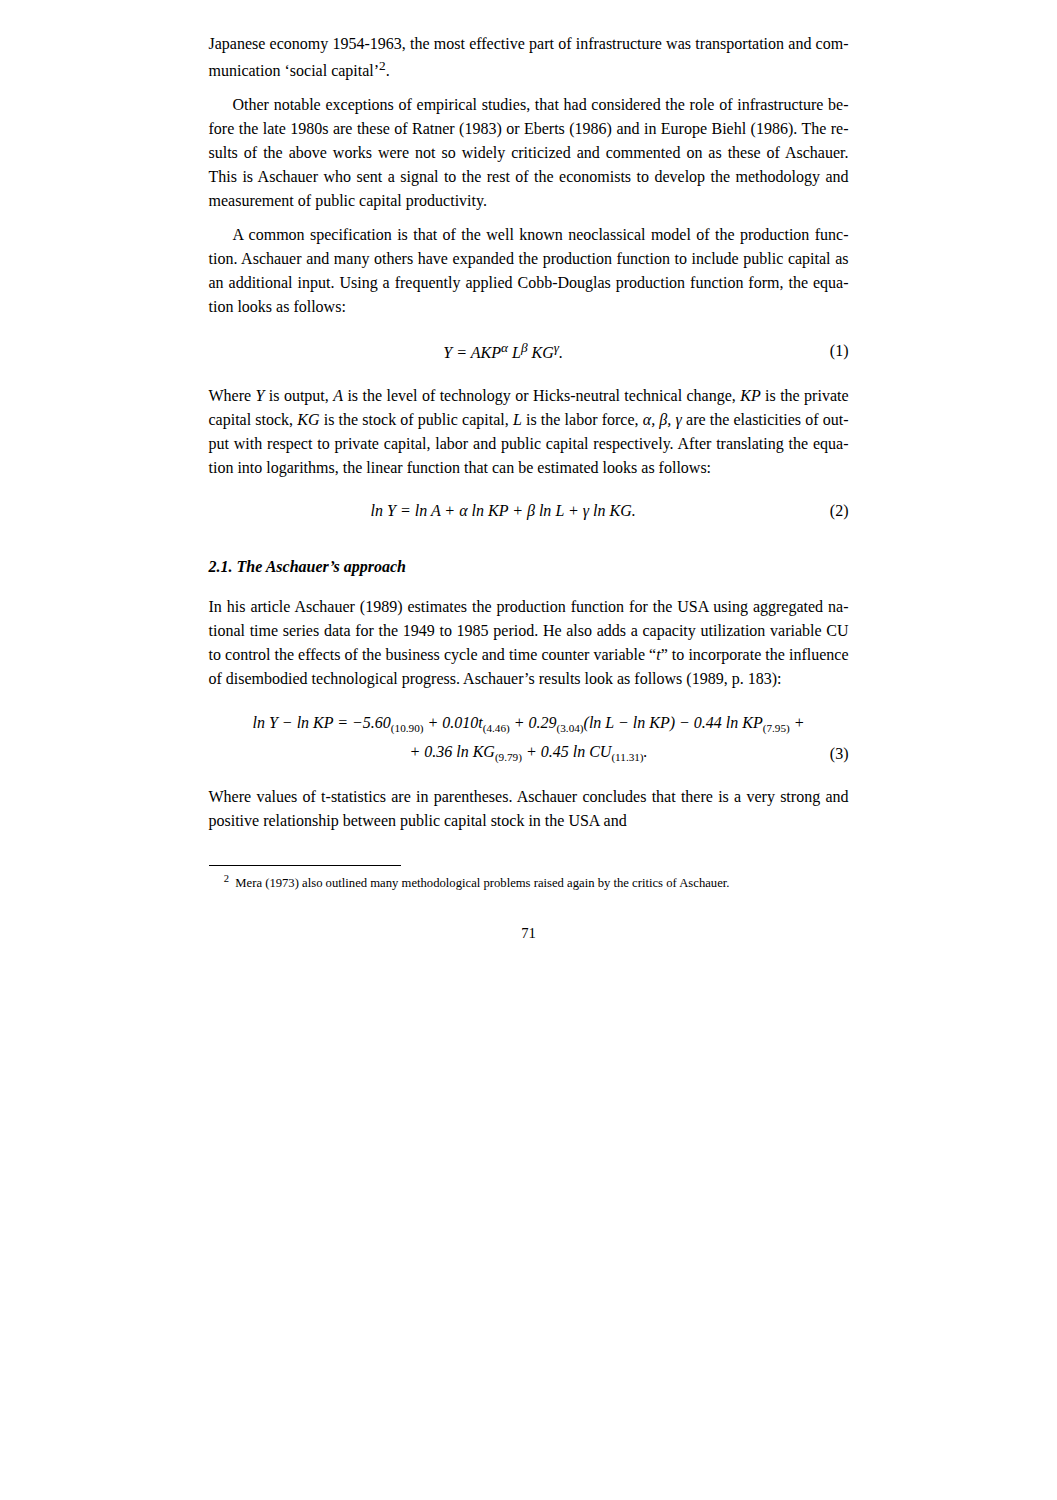Japanese economy 1954-1963, the most effective part of infrastructure was transportation and communication ‘social capital’2.
Other notable exceptions of empirical studies, that had considered the role of infrastructure before the late 1980s are these of Ratner (1983) or Eberts (1986) and in Europe Biehl (1986). The results of the above works were not so widely criticized and commented on as these of Aschauer. This is Aschauer who sent a signal to the rest of the economists to develop the methodology and measurement of public capital productivity.
A common specification is that of the well known neoclassical model of the production function. Aschauer and many others have expanded the production function to include public capital as an additional input. Using a frequently applied Cobb-Douglas production function form, the equation looks as follows:
Y = AKPα Lβ KGγ.
(1)
Where Y is output, A is the level of technology or Hicks-neutral technical change, KP is the private capital stock, KG is the stock of public capital, L is the labor force, α, β, γ are the elasticities of output with respect to private capital, labor and public capital respectively. After translating the equation into logarithms, the linear function that can be estimated looks as follows:
ln Y = ln A + α ln KP + β ln L + γ ln KG.
(2)
2.1. The Aschauer’s approach
In his article Aschauer (1989) estimates the production function for the USA using aggregated national time series data for the 1949 to 1985 period. He also adds a capacity utilization variable CU to control the effects of the business cycle and time counter variable “t” to incorporate the influence of disembodied technological progress. Aschauer’s results look as follows (1989, p. 183):
ln Y − ln KP = −5.60(10.90) + 0.010t(4.46) + 0.29(3.04)(ln L − ln KP) − 0.44 ln KP(7.95) +
+ 0.36 ln KG(9.79) + 0.45 ln CU(11.31).
(3)
Where values of t-statistics are in parentheses. Aschauer concludes that there is a very strong and positive relationship between public capital stock in the USA and
2 Mera (1973) also outlined many methodological problems raised again by the critics of Aschauer.
71